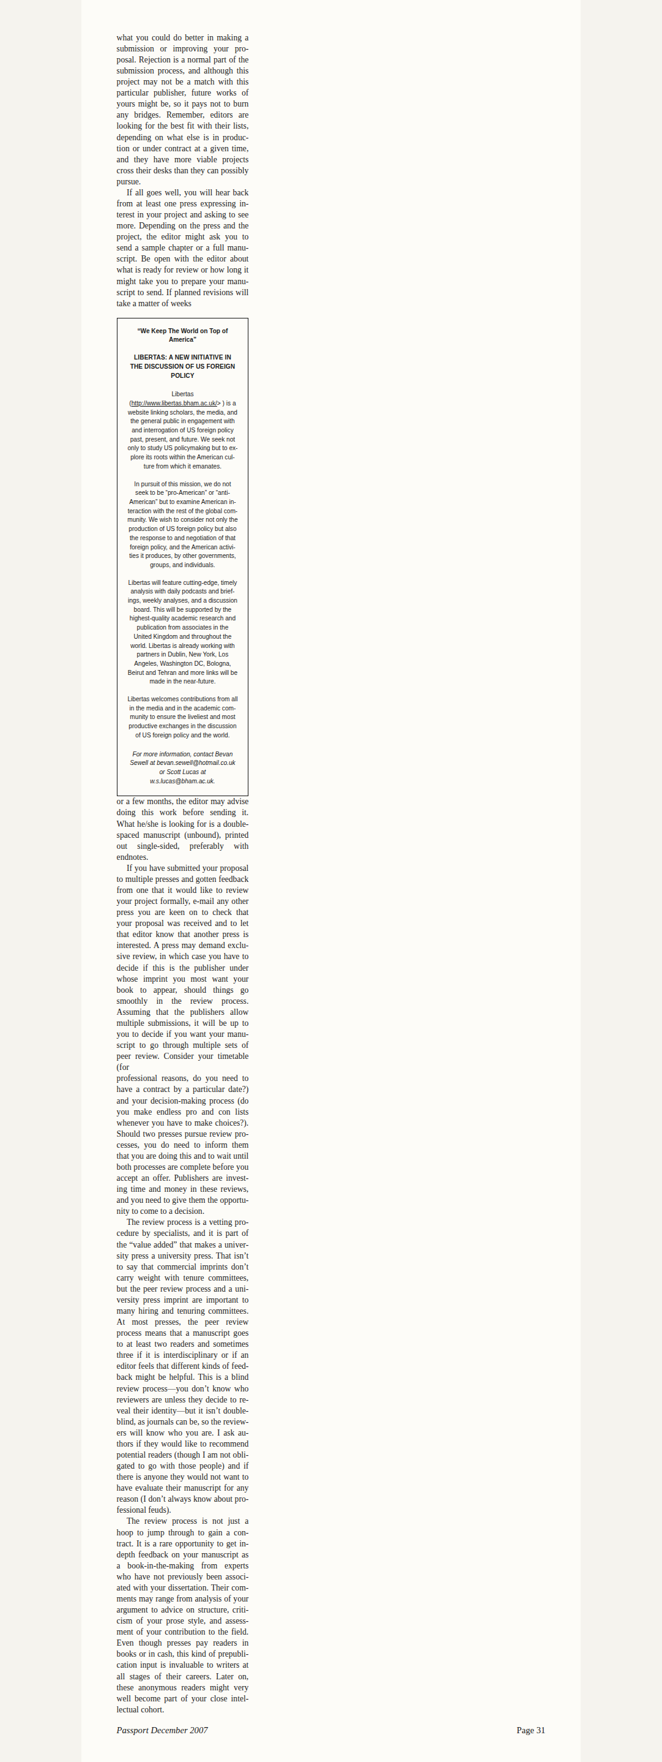what you could do better in making a submission or improving your proposal. Rejection is a normal part of the submission process, and although this project may not be a match with this particular publisher, future works of yours might be, so it pays not to burn any bridges. Remember, editors are looking for the best fit with their lists, depending on what else is in production or under contract at a given time, and they have more viable projects cross their desks than they can possibly pursue.
If all goes well, you will hear back from at least one press expressing interest in your project and asking to see more. Depending on the press and the project, the editor might ask you to send a sample chapter or a full manuscript. Be open with the editor about what is ready for review or how long it might take you to prepare your manuscript to send. If planned revisions will take a matter of weeks
“We Keep The World on Top of America”
LIBERTAS: A NEW INITIATIVE IN THE DISCUSSION OF US FOREIGN POLICY
Libertas (http://www.libertas.bham.ac.uk/> ) is a website linking scholars, the media, and the general public in engagement with and interrogation of US foreign policy past, present, and future. We seek not only to study US policymaking but to explore its roots within the American culture from which it emanates.
In pursuit of this mission, we do not seek to be “pro-American” or “anti-American” but to examine American interaction with the rest of the global community. We wish to consider not only the production of US foreign policy but also the response to and negotiation of that foreign policy, and the American activities it produces, by other governments, groups, and individuals.
Libertas will feature cutting-edge, timely analysis with daily podcasts and briefings, weekly analyses, and a discussion board. This will be supported by the highest-quality academic research and publication from associates in the United Kingdom and throughout the world. Libertas is already working with partners in Dublin, New York, Los Angeles, Washington DC, Bologna, Beirut and Tehran and more links will be made in the near-future.
Libertas welcomes contributions from all in the media and in the academic community to ensure the liveliest and most productive exchanges in the discussion of US foreign policy and the world.
For more information, contact Bevan Sewell at bevan.sewell@hotmail.co.uk or Scott Lucas at w.s.lucas@bham.ac.uk.
or a few months, the editor may advise doing this work before sending it. What he/she is looking for is a double-spaced manuscript (unbound), printed out single-sided, preferably with endnotes.
If you have submitted your proposal to multiple presses and gotten feedback from one that it would like to review your project formally, e-mail any other press you are keen on to check that your proposal was received and to let that editor know that another press is interested. A press may demand exclusive review, in which case you have to decide if this is the publisher under whose imprint you most want your book to appear, should things go smoothly in the review process. Assuming that the publishers allow multiple submissions, it will be up to you to decide if you want your manuscript to go through multiple sets of peer review. Consider your timetable (for
professional reasons, do you need to have a contract by a particular date?) and your decision-making process (do you make endless pro and con lists whenever you have to make choices?). Should two presses pursue review processes, you do need to inform them that you are doing this and to wait until both processes are complete before you accept an offer. Publishers are investing time and money in these reviews, and you need to give them the opportunity to come to a decision.
The review process is a vetting procedure by specialists, and it is part of the “value added” that makes a university press a university press. That isn’t to say that commercial imprints don’t carry weight with tenure committees, but the peer review process and a university press imprint are important to many hiring and tenuring committees. At most presses, the peer review process means that a manuscript goes to at least two readers and sometimes three if it is interdisciplinary or if an editor feels that different kinds of feedback might be helpful. This is a blind review process—you don’t know who reviewers are unless they decide to reveal their identity—but it isn’t double-blind, as journals can be, so the reviewers will know who you are. I ask authors if they would like to recommend potential readers (though I am not obligated to go with those people) and if there is anyone they would not want to have evaluate their manuscript for any reason (I don’t always know about professional feuds).
The review process is not just a hoop to jump through to gain a contract. It is a rare opportunity to get in-depth feedback on your manuscript as a book-in-the-making from experts who have not previously been associated with your dissertation. Their comments may range from analysis of your argument to advice on structure, criticism of your prose style, and assessment of your contribution to the field. Even though presses pay readers in books or in cash, this kind of prepublication input is invaluable to writers at all stages of their careers. Later on, these anonymous readers might very well become part of your close intellectual cohort.
Passport December 2007
Page 31